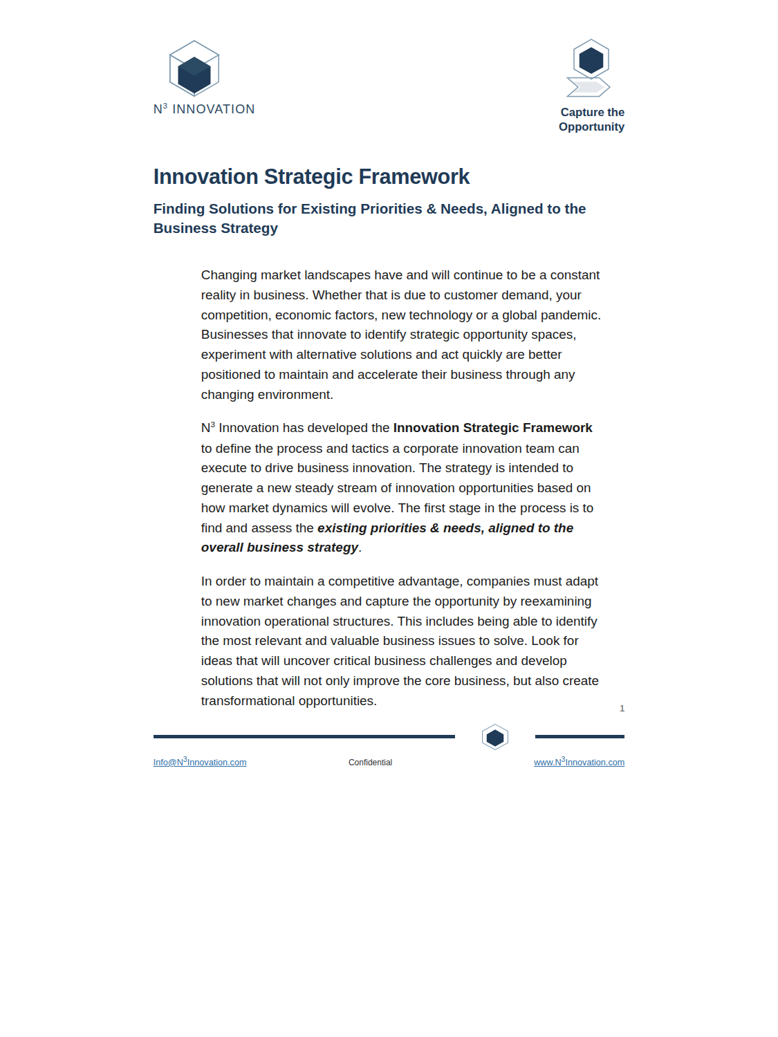N3 INNOVATION
Capture the
Opportunity
Innovation Strategic Framework
Finding Solutions for Existing Priorities & Needs, Aligned to the Business Strategy
Changing market landscapes have and will continue to be a constant reality in business. Whether that is due to customer demand, your competition, economic factors, new technology or a global pandemic. Businesses that innovate to identify strategic opportunity spaces, experiment with alternative solutions and act quickly are better positioned to maintain and accelerate their business through any changing environment.
N3 Innovation has developed the Innovation Strategic Framework to define the process and tactics a corporate innovation team can execute to drive business innovation. The strategy is intended to generate a new steady stream of innovation opportunities based on how market dynamics will evolve. The first stage in the process is to find and assess the existing priorities & needs, aligned to the overall business strategy.
In order to maintain a competitive advantage, companies must adapt to new market changes and capture the opportunity by reexamining innovation operational structures. This includes being able to identify the most relevant and valuable business issues to solve. Look for ideas that will uncover critical business challenges and develop solutions that will not only improve the core business, but also create transformational opportunities.
1
Info@N3Innovation.com Confidential www.N3Innovation.com